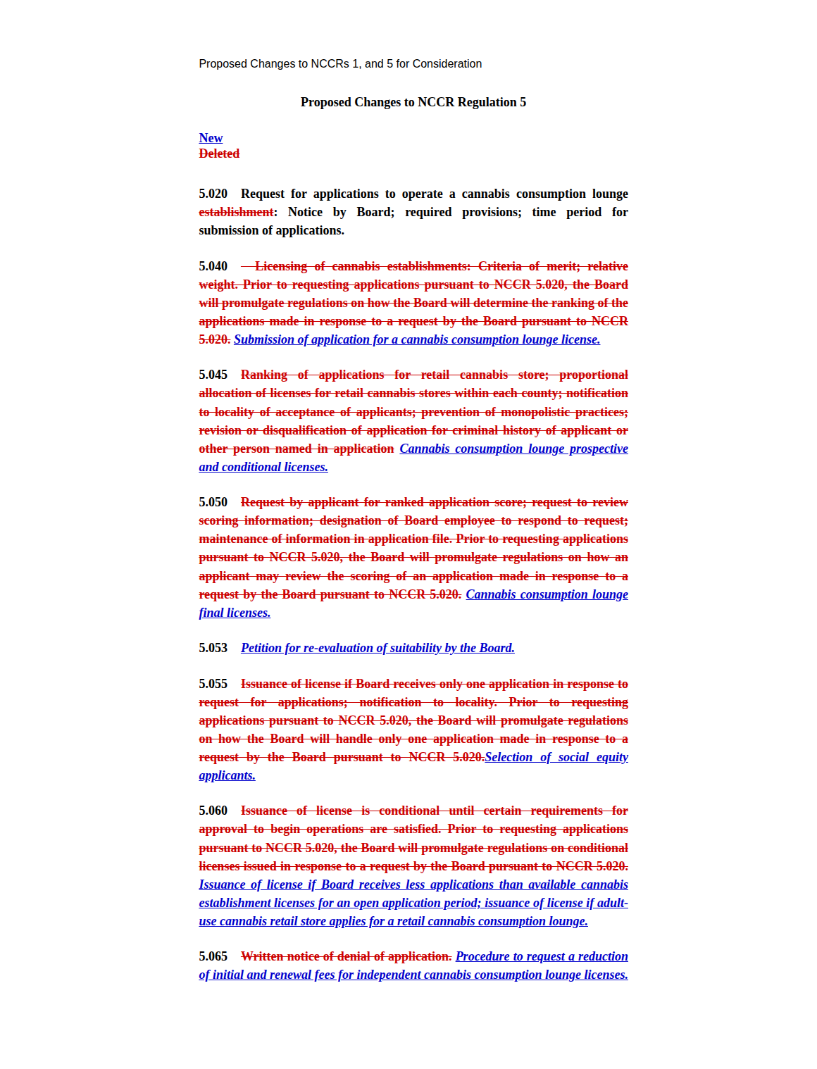Proposed Changes to NCCRs 1, and 5 for Consideration
Proposed Changes to NCCR Regulation 5
New
Deleted
5.020 Request for applications to operate a cannabis consumption lounge establishment: Notice by Board; required provisions; time period for submission of applications.
5.040 Licensing of cannabis establishments: Criteria of merit; relative weight. Prior to requesting applications pursuant to NCCR 5.020, the Board will promulgate regulations on how the Board will determine the ranking of the applications made in response to a request by the Board pursuant to NCCR 5.020. Submission of application for a cannabis consumption lounge license.
5.045 Ranking of applications for retail cannabis store; proportional allocation of licenses for retail cannabis stores within each county; notification to locality of acceptance of applicants; prevention of monopolistic practices; revision or disqualification of application for criminal history of applicant or other person named in application Cannabis consumption lounge prospective and conditional licenses.
5.050 Request by applicant for ranked application score; request to review scoring information; designation of Board employee to respond to request; maintenance of information in application file. Prior to requesting applications pursuant to NCCR 5.020, the Board will promulgate regulations on how an applicant may review the scoring of an application made in response to a request by the Board pursuant to NCCR 5.020. Cannabis consumption lounge final licenses.
5.053 Petition for re-evaluation of suitability by the Board.
5.055 Issuance of license if Board receives only one application in response to request for applications; notification to locality. Prior to requesting applications pursuant to NCCR 5.020, the Board will promulgate regulations on how the Board will handle only one application made in response to a request by the Board pursuant to NCCR 5.020. Selection of social equity applicants.
5.060 Issuance of license is conditional until certain requirements for approval to begin operations are satisfied. Prior to requesting applications pursuant to NCCR 5.020, the Board will promulgate regulations on conditional licenses issued in response to a request by the Board pursuant to NCCR 5.020. Issuance of license if Board receives less applications than available cannabis establishment licenses for an open application period; issuance of license if adult-use cannabis retail store applies for a retail cannabis consumption lounge.
5.065 Written notice of denial of application. Procedure to request a reduction of initial and renewal fees for independent cannabis consumption lounge licenses.